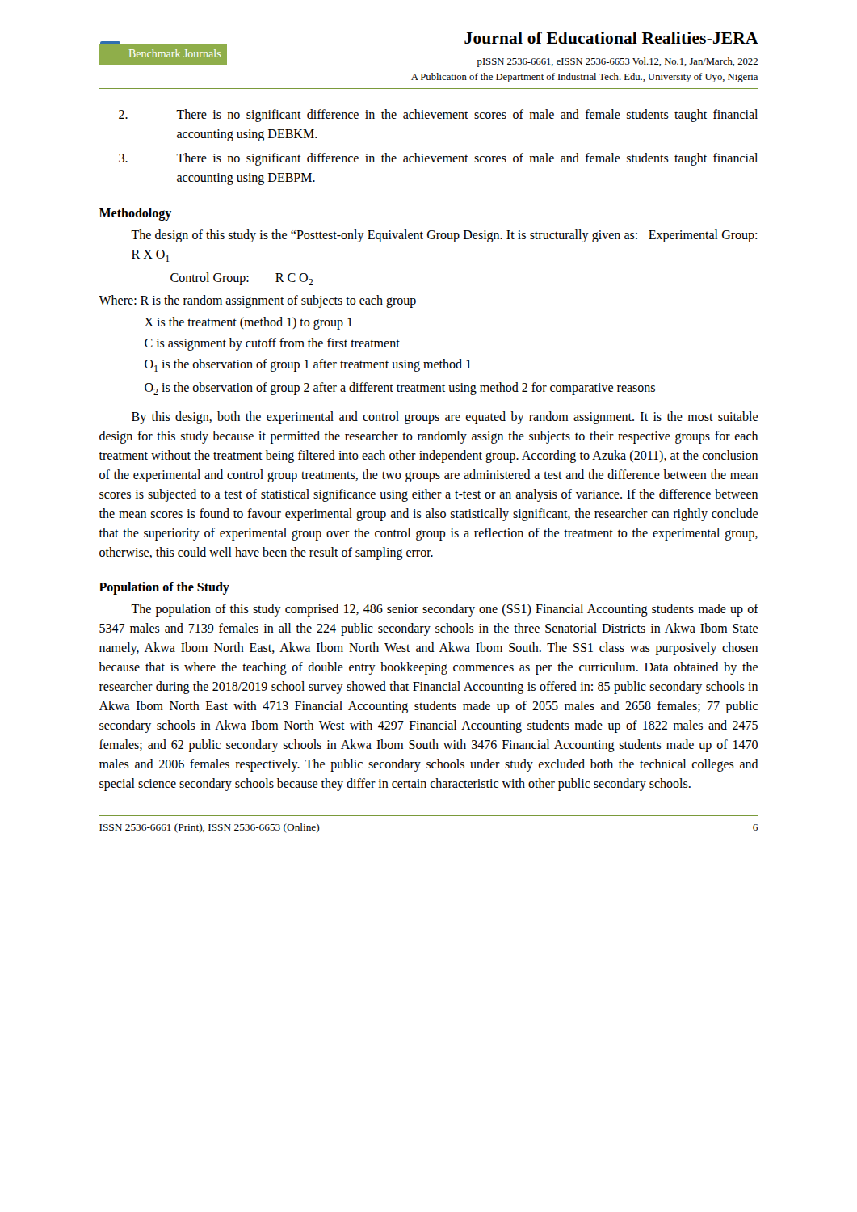BM
Benchmark Journals
Journal of Educational Realities-JERA
pISSN 2536-6661, eISSN 2536-6653 Vol.12, No.1, Jan/March, 2022
A Publication of the Department of Industrial Tech. Edu., University of Uyo, Nigeria
2. There is no significant difference in the achievement scores of male and female students taught financial accounting using DEBKM.
3. There is no significant difference in the achievement scores of male and female students taught financial accounting using DEBPM.
Methodology
The design of this study is the “Posttest-only Equivalent Group Design. It is structurally given as: Experimental Group: R X O1
Control Group: R C O2
Where: R is the random assignment of subjects to each group
X is the treatment (method 1) to group 1
C is assignment by cutoff from the first treatment
O1 is the observation of group 1 after treatment using method 1
O2 is the observation of group 2 after a different treatment using method 2 for comparative reasons
By this design, both the experimental and control groups are equated by random assignment. It is the most suitable design for this study because it permitted the researcher to randomly assign the subjects to their respective groups for each treatment without the treatment being filtered into each other independent group. According to Azuka (2011), at the conclusion of the experimental and control group treatments, the two groups are administered a test and the difference between the mean scores is subjected to a test of statistical significance using either a t-test or an analysis of variance. If the difference between the mean scores is found to favour experimental group and is also statistically significant, the researcher can rightly conclude that the superiority of experimental group over the control group is a reflection of the treatment to the experimental group, otherwise, this could well have been the result of sampling error.
Population of the Study
The population of this study comprised 12, 486 senior secondary one (SS1) Financial Accounting students made up of 5347 males and 7139 females in all the 224 public secondary schools in the three Senatorial Districts in Akwa Ibom State namely, Akwa Ibom North East, Akwa Ibom North West and Akwa Ibom South. The SS1 class was purposively chosen because that is where the teaching of double entry bookkeeping commences as per the curriculum. Data obtained by the researcher during the 2018/2019 school survey showed that Financial Accounting is offered in: 85 public secondary schools in Akwa Ibom North East with 4713 Financial Accounting students made up of 2055 males and 2658 females; 77 public secondary schools in Akwa Ibom North West with 4297 Financial Accounting students made up of 1822 males and 2475 females; and 62 public secondary schools in Akwa Ibom South with 3476 Financial Accounting students made up of 1470 males and 2006 females respectively. The public secondary schools under study excluded both the technical colleges and special science secondary schools because they differ in certain characteristic with other public secondary schools.
ISSN 2536-6661 (Print), ISSN 2536-6653 (Online) 6